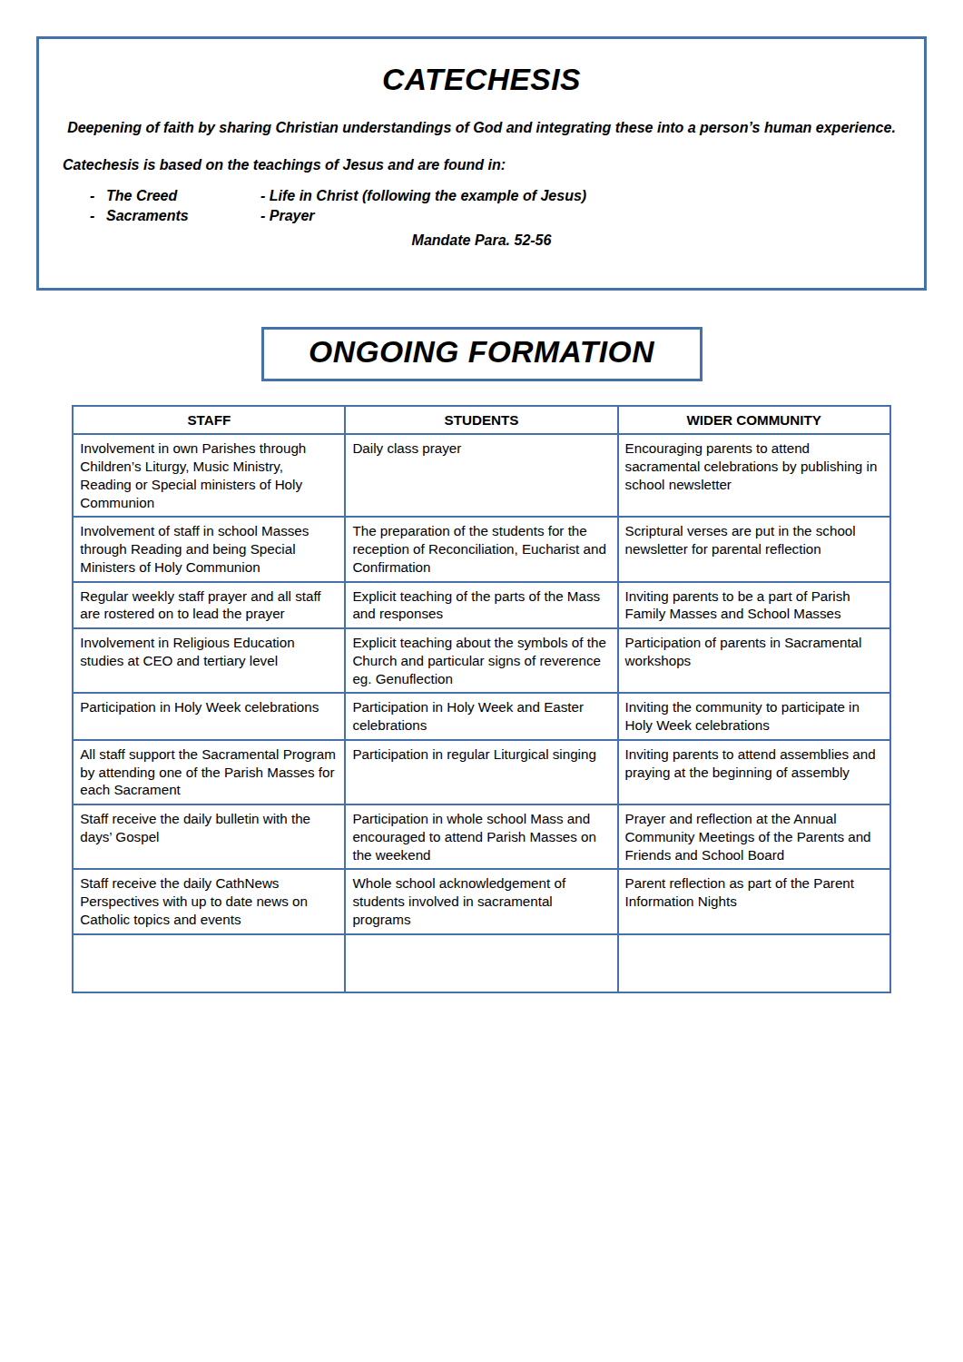CATECHESIS
Deepening of faith by sharing Christian understandings of God and integrating these into a person’s human experience.
Catechesis is based on the teachings of Jesus and are found in:
The Creed- Life in Christ (following the example of Jesus)
Sacraments- Prayer
Mandate Para. 52-56
ONGOING FORMATION
| STAFF | STUDENTS | WIDER COMMUNITY |
| --- | --- | --- |
| Involvement in own Parishes through Children’s Liturgy, Music Ministry, Reading or Special ministers of Holy Communion | Daily class prayer | Encouraging parents to attend sacramental celebrations by publishing in school newsletter |
| Involvement of staff in school Masses through Reading and being Special Ministers of Holy Communion | The preparation of the students for the reception of Reconciliation, Eucharist and Confirmation | Scriptural verses are put in the school newsletter for parental reflection |
| Regular weekly staff prayer and all staff are rostered on to lead the prayer | Explicit teaching of the parts of the Mass and responses | Inviting parents to be a part of Parish Family Masses and School Masses |
| Involvement in Religious Education studies at CEO and tertiary level | Explicit teaching about the symbols of the Church and particular signs of reverence eg. Genuflection | Participation of parents in Sacramental workshops |
| Participation in Holy Week celebrations | Participation in Holy Week and Easter celebrations | Inviting the community to participate in Holy Week celebrations |
| All staff support the Sacramental Program by attending one of the Parish Masses for each Sacrament | Participation in regular Liturgical singing | Inviting parents to attend assemblies and praying at the beginning of assembly |
| Staff receive the daily bulletin with the days’ Gospel | Participation in whole school Mass and encouraged to attend Parish Masses on the weekend | Prayer and reflection at the Annual Community Meetings of the Parents and Friends and School Board |
| Staff receive the daily CathNews Perspectives with up to date news on Catholic topics and events | Whole school acknowledgement of students involved in sacramental programs | Parent reflection as part of the Parent Information Nights |